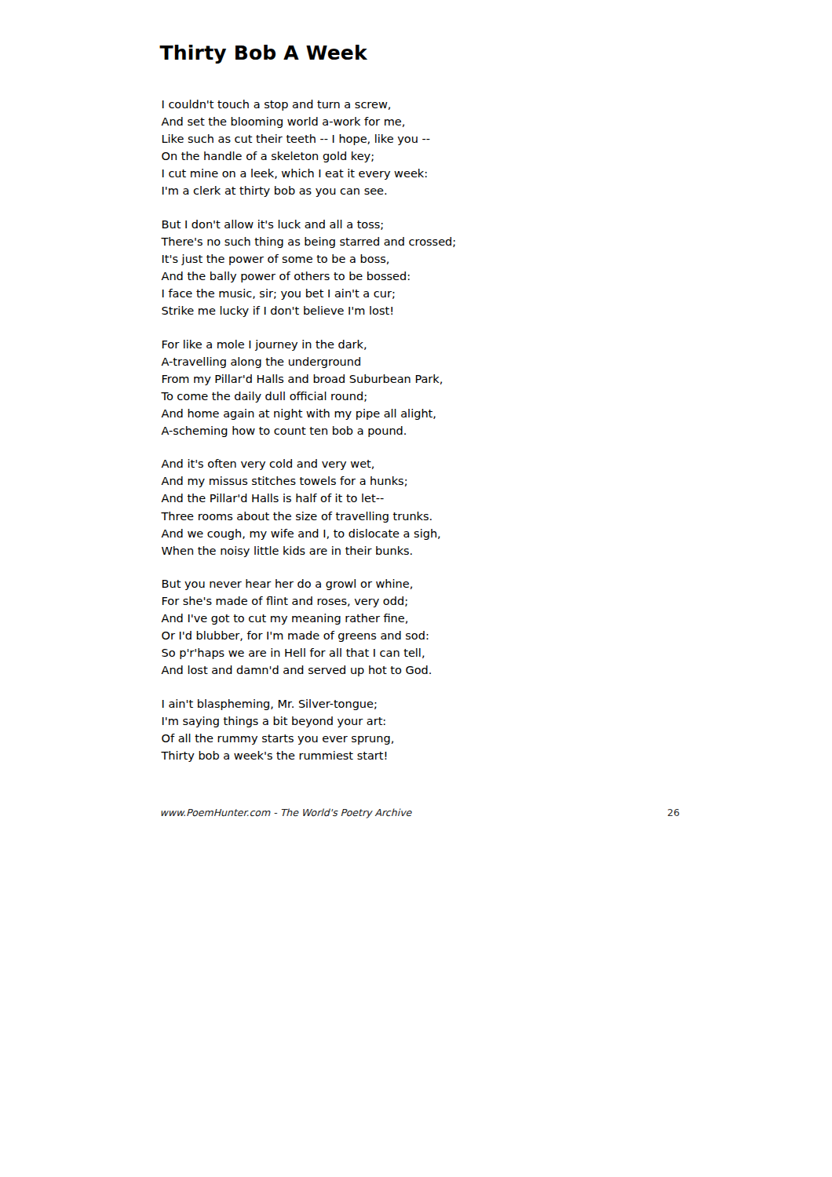Thirty Bob A Week
I couldn't touch a stop and turn a screw,
And set the blooming world a-work for me,
Like such as cut their teeth -- I hope, like you --
On the handle of a skeleton gold key;
I cut mine on a leek, which I eat it every week:
I'm a clerk at thirty bob as you can see.
But I don't allow it's luck and all a toss;
There's no such thing as being starred and crossed;
It's just the power of some to be a boss,
And the bally power of others to be bossed:
I face the music, sir; you bet I ain't a cur;
Strike me lucky if I don't believe I'm lost!
For like a mole I journey in the dark,
A-travelling along the underground
From my Pillar'd Halls and broad Suburbean Park,
To come the daily dull official round;
And home again at night with my pipe all alight,
A-scheming how to count ten bob a pound.
And it's often very cold and very wet,
And my missus stitches towels for a hunks;
And the Pillar'd Halls is half of it to let--
Three rooms about the size of travelling trunks.
And we cough, my wife and I, to dislocate a sigh,
When the noisy little kids are in their bunks.
But you never hear her do a growl or whine,
For she's made of flint and roses, very odd;
And I've got to cut my meaning rather fine,
Or I'd blubber, for I'm made of greens and sod:
So p'r'haps we are in Hell for all that I can tell,
And lost and damn'd and served up hot to God.
I ain't blaspheming, Mr. Silver-tongue;
I'm saying things a bit beyond your art:
Of all the rummy starts you ever sprung,
Thirty bob a week's the rummiest start!
www.PoemHunter.com - The World's Poetry Archive 26